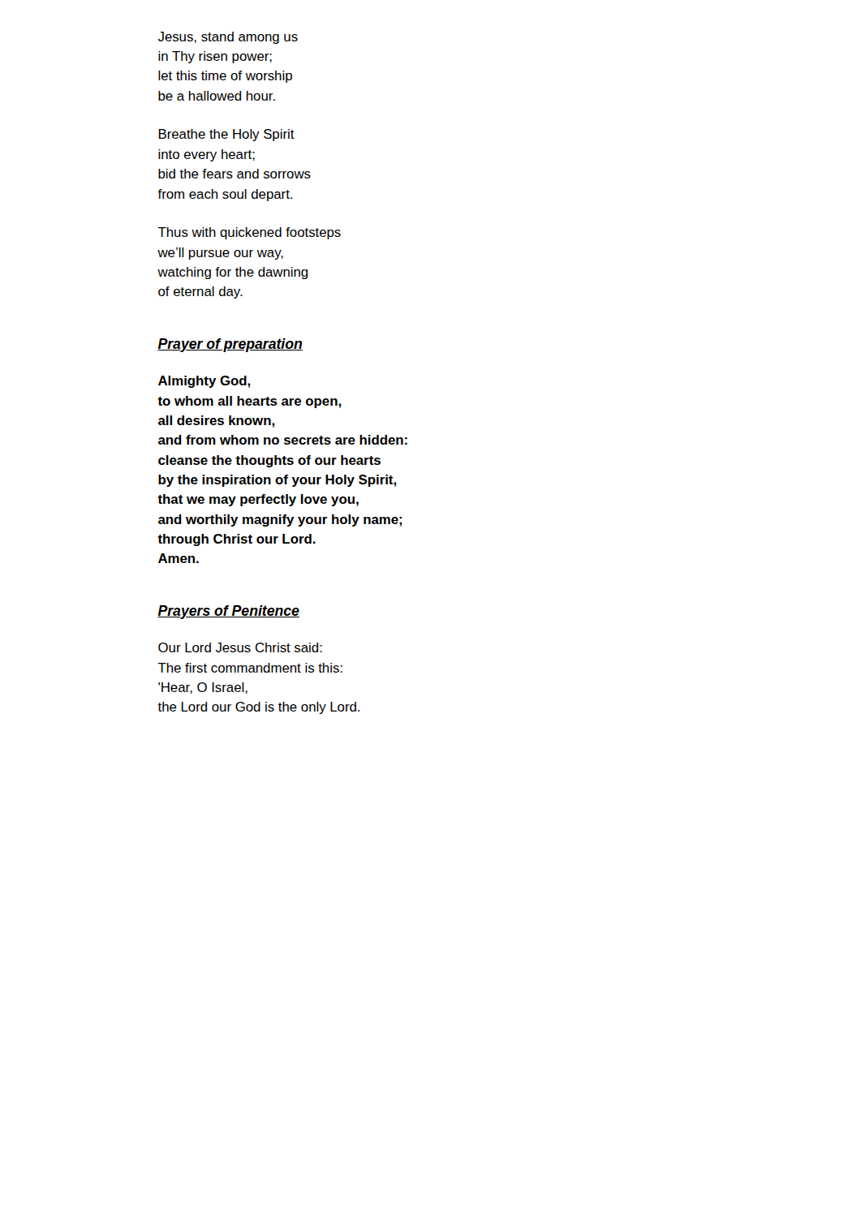Jesus, stand among us
in Thy risen power;
let this time of worship
be a hallowed hour.
Breathe the Holy Spirit
into every heart;
bid the fears and sorrows
from each soul depart.
Thus with quickened footsteps
we’ll pursue our way,
watching for the dawning
of eternal day.
Prayer of preparation
Almighty God,
to whom all hearts are open,
all desires known,
and from whom no secrets are hidden:
cleanse the thoughts of our hearts
by the inspiration of your Holy Spirit,
that we may perfectly love you,
and worthily magnify your holy name;
through Christ our Lord.
Amen.
Prayers of Penitence
Our Lord Jesus Christ said:
The first commandment is this:
'Hear, O Israel,
the Lord our God is the only Lord.